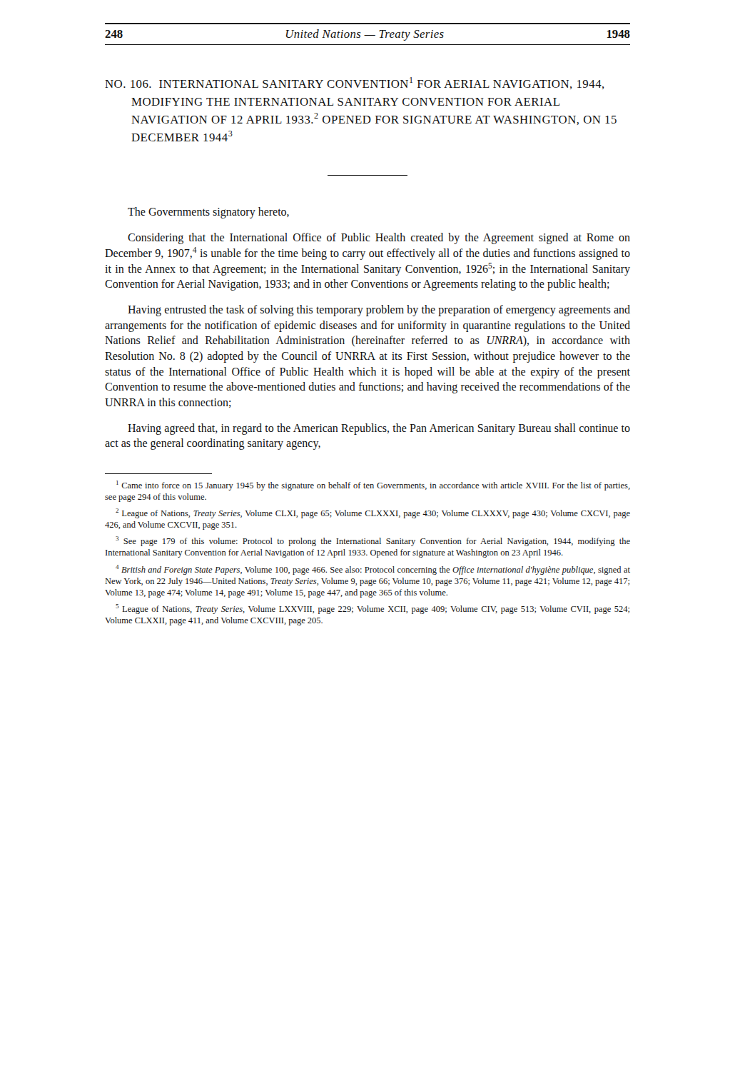248 United Nations — Treaty Series 1948
No. 106. INTERNATIONAL SANITARY CONVENTION1 FOR AERIAL NAVIGATION, 1944, MODIFYING THE INTERNATIONAL SANITARY CONVENTION FOR AERIAL NAVIGATION OF 12 APRIL 1933.2 OPENED FOR SIGNATURE AT WASHINGTON, ON 15 DECEMBER 19443
The Governments signatory hereto,
Considering that the International Office of Public Health created by the Agreement signed at Rome on December 9, 1907,4 is unable for the time being to carry out effectively all of the duties and functions assigned to it in the Annex to that Agreement; in the International Sanitary Convention, 19265; in the International Sanitary Convention for Aerial Navigation, 1933; and in other Conventions or Agreements relating to the public health;
Having entrusted the task of solving this temporary problem by the preparation of emergency agreements and arrangements for the notification of epidemic diseases and for uniformity in quarantine regulations to the United Nations Relief and Rehabilitation Administration (hereinafter referred to as UNRRA), in accordance with Resolution No. 8 (2) adopted by the Council of UNRRA at its First Session, without prejudice however to the status of the International Office of Public Health which it is hoped will be able at the expiry of the present Convention to resume the above-mentioned duties and functions; and having received the recommendations of the UNRRA in this connection;
Having agreed that, in regard to the American Republics, the Pan American Sanitary Bureau shall continue to act as the general coordinating sanitary agency,
1 Came into force on 15 January 1945 by the signature on behalf of ten Governments, in accordance with article XVIII. For the list of parties, see page 294 of this volume.
2 League of Nations, Treaty Series, Volume CLXI, page 65; Volume CLXXXI, page 430; Volume CLXXXV, page 430; Volume CXCVI, page 426, and Volume CXCVII, page 351.
3 See page 179 of this volume: Protocol to prolong the International Sanitary Convention for Aerial Navigation, 1944, modifying the International Sanitary Convention for Aerial Navigation of 12 April 1933. Opened for signature at Washington on 23 April 1946.
4 British and Foreign State Papers, Volume 100, page 466. See also: Protocol concerning the Office international d'hygiène publique, signed at New York, on 22 July 1946—United Nations, Treaty Series, Volume 9, page 66; Volume 10, page 376; Volume 11, page 421; Volume 12, page 417; Volume 13, page 474; Volume 14, page 491; Volume 15, page 447, and page 365 of this volume.
5 League of Nations, Treaty Series, Volume LXXVIII, page 229; Volume XCII, page 409; Volume CIV, page 513; Volume CVII, page 524; Volume CLXXII, page 411, and Volume CXCVIII, page 205.